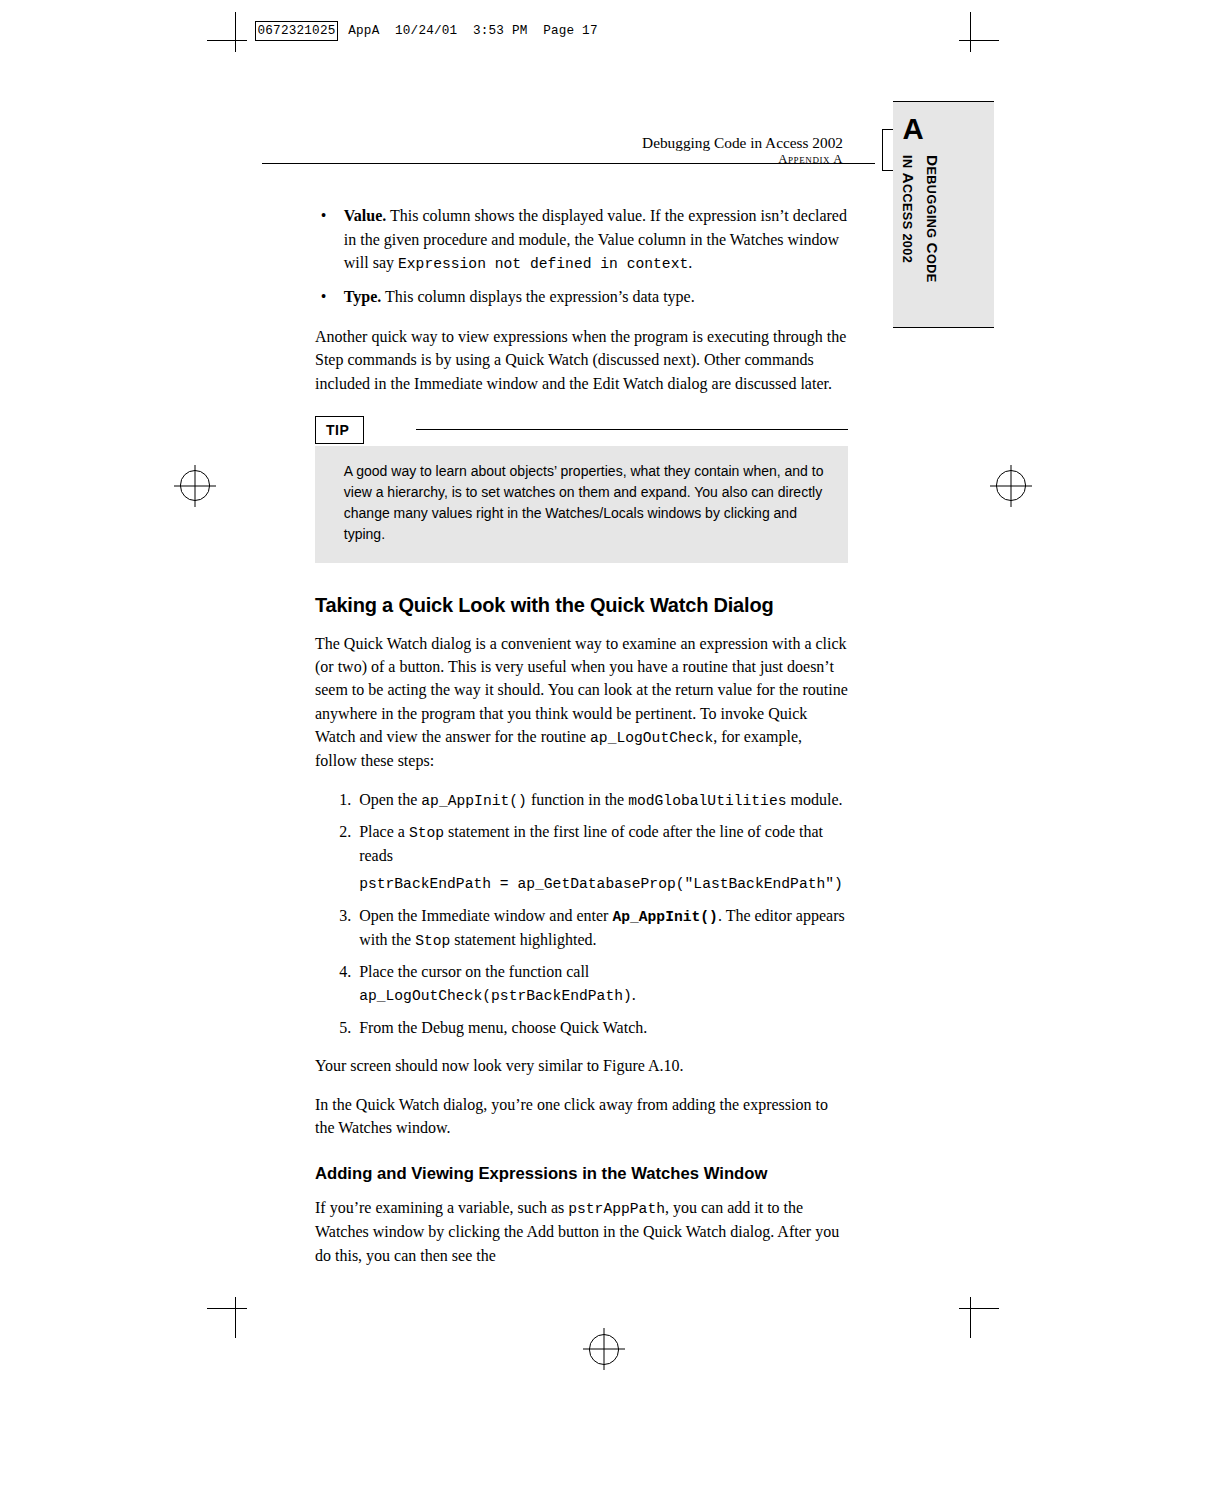0672321025 AppA 10/24/01 3:53 PM Page 17
Debugging Code in Access 2002
Appendix A
17
A
DEBUGGING CODE IN ACCESS 2002
Value. This column shows the displayed value. If the expression isn’t declared in the given procedure and module, the Value column in the Watches window will say Expression not defined in context.
Type. This column displays the expression’s data type.
Another quick way to view expressions when the program is executing through the Step commands is by using a Quick Watch (discussed next). Other commands included in the Immediate window and the Edit Watch dialog are discussed later.
TIP
A good way to learn about objects’ properties, what they contain when, and to view a hierarchy, is to set watches on them and expand. You also can directly change many values right in the Watches/Locals windows by clicking and typing.
Taking a Quick Look with the Quick Watch Dialog
The Quick Watch dialog is a convenient way to examine an expression with a click (or two) of a button. This is very useful when you have a routine that just doesn’t seem to be acting the way it should. You can look at the return value for the routine anywhere in the program that you think would be pertinent. To invoke Quick Watch and view the answer for the routine ap_LogOutCheck, for example, follow these steps:
Open the ap_AppInit() function in the modGlobalUtilities module.
Place a Stop statement in the first line of code after the line of code that reads pstrBackEndPath = ap_GetDatabaseProp("LastBackEndPath")
Open the Immediate window and enter Ap_AppInit(). The editor appears with the Stop statement highlighted.
Place the cursor on the function call ap_LogOutCheck(pstrBackEndPath).
From the Debug menu, choose Quick Watch.
Your screen should now look very similar to Figure A.10.
In the Quick Watch dialog, you’re one click away from adding the expression to the Watches window.
Adding and Viewing Expressions in the Watches Window
If you’re examining a variable, such as pstrAppPath, you can add it to the Watches window by clicking the Add button in the Quick Watch dialog. After you do this, you can then see the